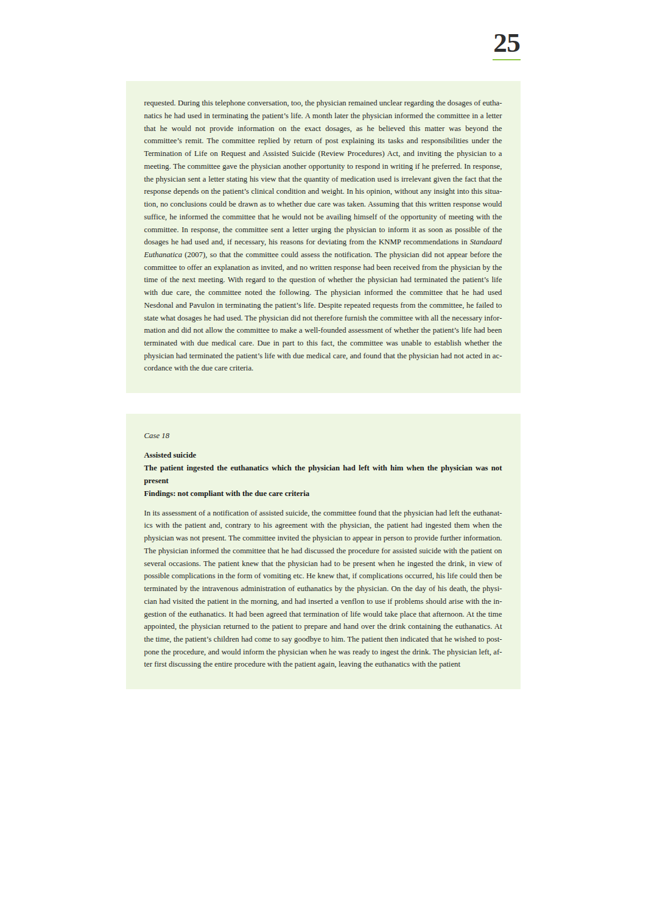25
requested. During this telephone conversation, too, the physician remained unclear regarding the dosages of euthanatics he had used in terminating the patient’s life. A month later the physician informed the committee in a letter that he would not provide information on the exact dosages, as he believed this matter was beyond the committee’s remit. The committee replied by return of post explaining its tasks and responsibilities under the Termination of Life on Request and Assisted Suicide (Review Procedures) Act, and inviting the physician to a meeting. The committee gave the physician another opportunity to respond in writing if he preferred. In response, the physician sent a letter stating his view that the quantity of medication used is irrelevant given the fact that the response depends on the patient’s clinical condition and weight. In his opinion, without any insight into this situation, no conclusions could be drawn as to whether due care was taken. Assuming that this written response would suffice, he informed the committee that he would not be availing himself of the opportunity of meeting with the committee. In response, the committee sent a letter urging the physician to inform it as soon as possible of the dosages he had used and, if necessary, his reasons for deviating from the KNMP recommendations in Standaard Euthanatica (2007), so that the committee could assess the notification. The physician did not appear before the committee to offer an explanation as invited, and no written response had been received from the physician by the time of the next meeting. With regard to the question of whether the physician had terminated the patient’s life with due care, the committee noted the following. The physician informed the committee that he had used Nesdonal and Pavulon in terminating the patient’s life. Despite repeated requests from the committee, he failed to state what dosages he had used. The physician did not therefore furnish the committee with all the necessary information and did not allow the committee to make a well-founded assessment of whether the patient’s life had been terminated with due medical care. Due in part to this fact, the committee was unable to establish whether the physician had terminated the patient’s life with due medical care, and found that the physician had not acted in accordance with the due care criteria.
Case 18
Assisted suicide The patient ingested the euthanatics which the physician had left with him when the physician was not present Findings: not compliant with the due care criteria
In its assessment of a notification of assisted suicide, the committee found that the physician had left the euthanatics with the patient and, contrary to his agreement with the physician, the patient had ingested them when the physician was not present. The committee invited the physician to appear in person to provide further information. The physician informed the committee that he had discussed the procedure for assisted suicide with the patient on several occasions. The patient knew that the physician had to be present when he ingested the drink, in view of possible complications in the form of vomiting etc. He knew that, if complications occurred, his life could then be terminated by the intravenous administration of euthanatics by the physician. On the day of his death, the physician had visited the patient in the morning, and had inserted a venflon to use if problems should arise with the ingestion of the euthanatics. It had been agreed that termination of life would take place that afternoon. At the time appointed, the physician returned to the patient to prepare and hand over the drink containing the euthanatics. At the time, the patient’s children had come to say goodbye to him. The patient then indicated that he wished to postpone the procedure, and would inform the physician when he was ready to ingest the drink. The physician left, after first discussing the entire procedure with the patient again, leaving the euthanatics with the patient